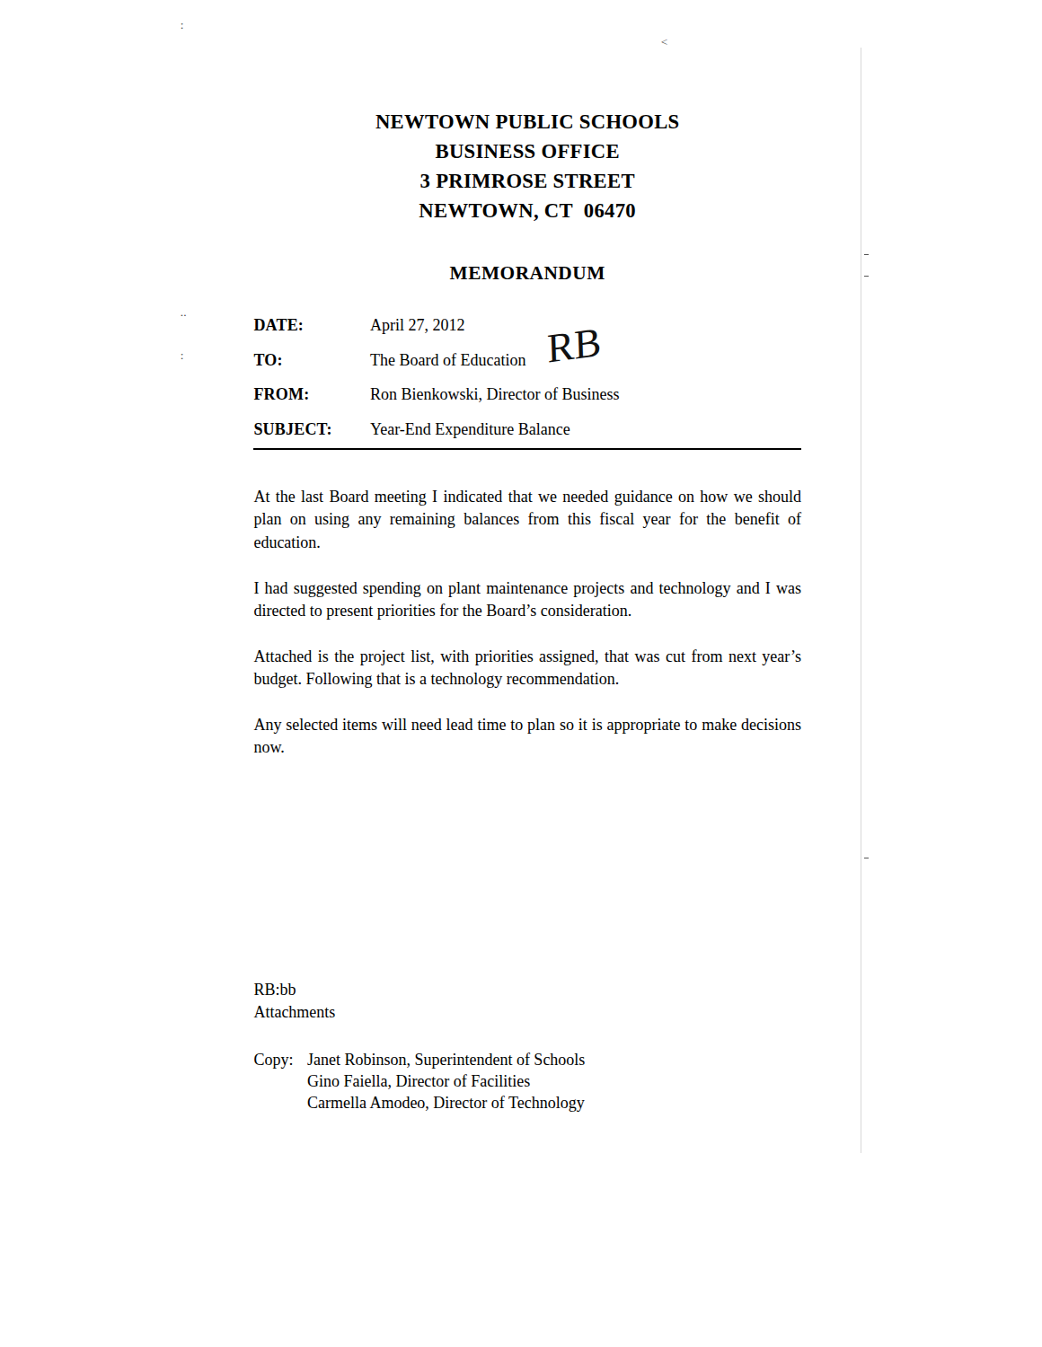:
<
:
..
NEWTOWN PUBLIC SCHOOLS
BUSINESS OFFICE
3 PRIMROSE STREET
NEWTOWN, CT 06470
MEMORANDUM
DATE:
April 27, 2012
TO:
The Board of Education RB
FROM:
Ron Bienkowski, Director of Business
SUBJECT:
Year-End Expenditure Balance
At the last Board meeting I indicated that we needed guidance on how we should plan on using any remaining balances from this fiscal year for the benefit of education.
I had suggested spending on plant maintenance projects and technology and I was directed to present priorities for the Board’s consideration.
Attached is the project list, with priorities assigned, that was cut from next year’s budget. Following that is a technology recommendation.
Any selected items will need lead time to plan so it is appropriate to make decisions now.
RB:bb
Attachments
Copy:
Janet Robinson, Superintendent of Schools
Gino Faiella, Director of Facilities
Carmella Amodeo, Director of Technology